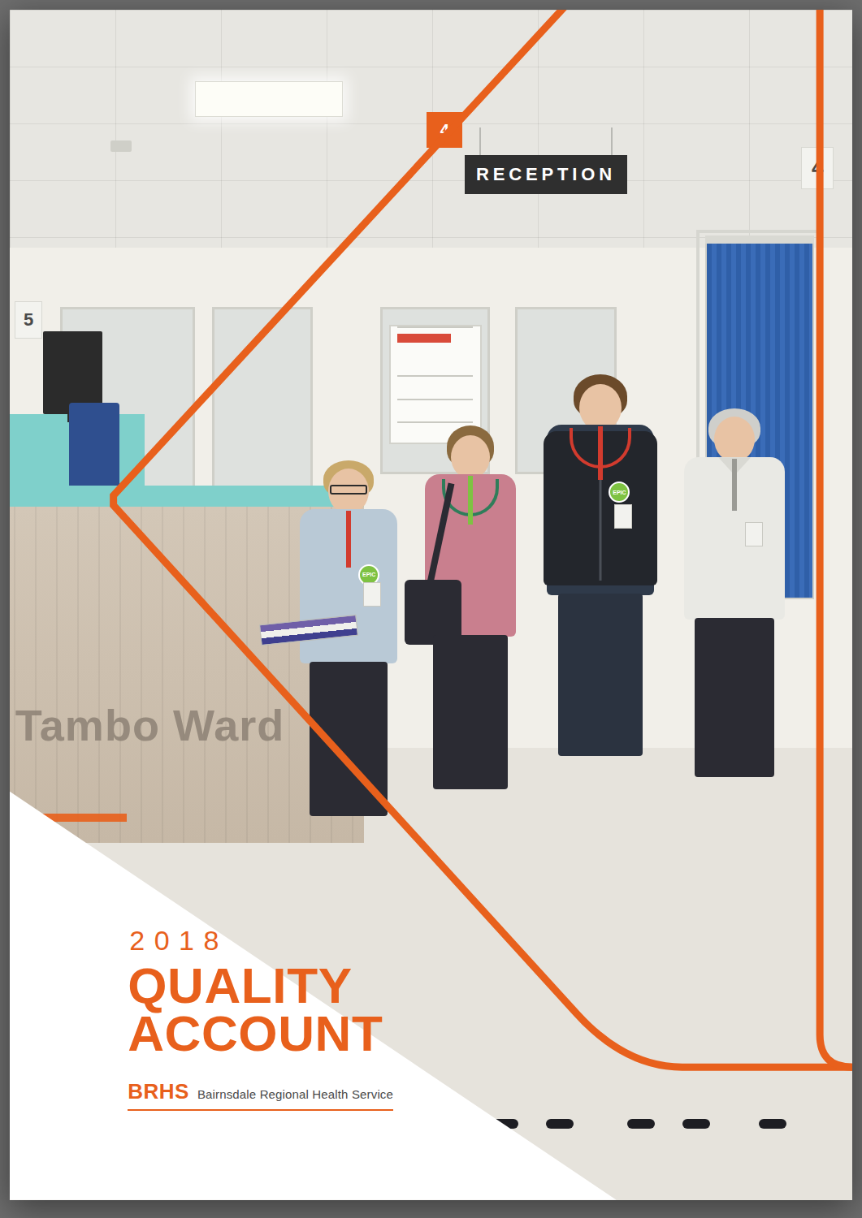4
RECEPTION
4
5
Tambo Ward
EPIC
EPIC
2018
QUALITY ACCOUNT
BRHS Bairnsdale Regional Health Service